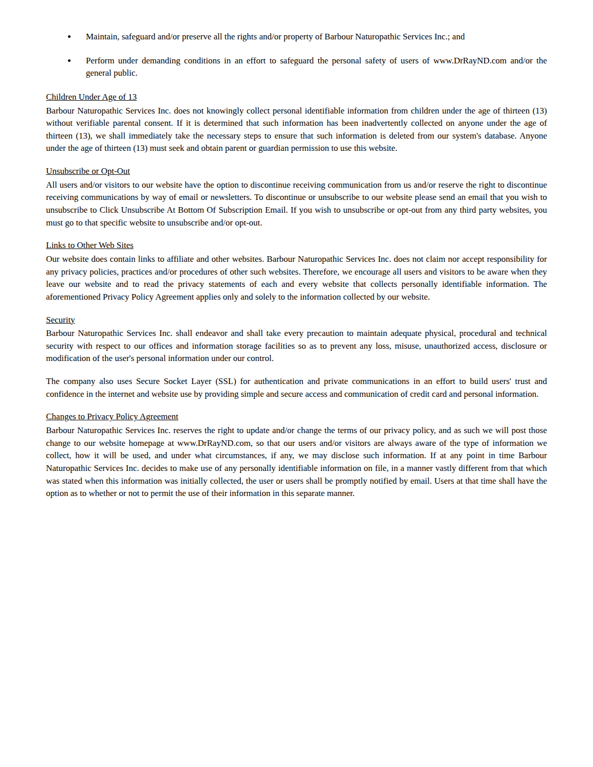Maintain, safeguard and/or preserve all the rights and/or property of Barbour Naturopathic Services Inc.; and
Perform under demanding conditions in an effort to safeguard the personal safety of users of www.DrRayND.com and/or the general public.
Children Under Age of 13
Barbour Naturopathic Services Inc. does not knowingly collect personal identifiable information from children under the age of thirteen (13) without verifiable parental consent. If it is determined that such information has been inadvertently collected on anyone under the age of thirteen (13), we shall immediately take the necessary steps to ensure that such information is deleted from our system's database. Anyone under the age of thirteen (13) must seek and obtain parent or guardian permission to use this website.
Unsubscribe or Opt-Out
All users and/or visitors to our website have the option to discontinue receiving communication from us and/or reserve the right to discontinue receiving communications by way of email or newsletters. To discontinue or unsubscribe to our website please send an email that you wish to unsubscribe to Click Unsubscribe At Bottom Of Subscription Email. If you wish to unsubscribe or opt-out from any third party websites, you must go to that specific website to unsubscribe and/or opt-out.
Links to Other Web Sites
Our website does contain links to affiliate and other websites. Barbour Naturopathic Services Inc. does not claim nor accept responsibility for any privacy policies, practices and/or procedures of other such websites. Therefore, we encourage all users and visitors to be aware when they leave our website and to read the privacy statements of each and every website that collects personally identifiable information. The aforementioned Privacy Policy Agreement applies only and solely to the information collected by our website.
Security
Barbour Naturopathic Services Inc. shall endeavor and shall take every precaution to maintain adequate physical, procedural and technical security with respect to our offices and information storage facilities so as to prevent any loss, misuse, unauthorized access, disclosure or modification of the user's personal information under our control.
The company also uses Secure Socket Layer (SSL) for authentication and private communications in an effort to build users' trust and confidence in the internet and website use by providing simple and secure access and communication of credit card and personal information.
Changes to Privacy Policy Agreement
Barbour Naturopathic Services Inc. reserves the right to update and/or change the terms of our privacy policy, and as such we will post those change to our website homepage at www.DrRayND.com, so that our users and/or visitors are always aware of the type of information we collect, how it will be used, and under what circumstances, if any, we may disclose such information. If at any point in time Barbour Naturopathic Services Inc. decides to make use of any personally identifiable information on file, in a manner vastly different from that which was stated when this information was initially collected, the user or users shall be promptly notified by email. Users at that time shall have the option as to whether or not to permit the use of their information in this separate manner.